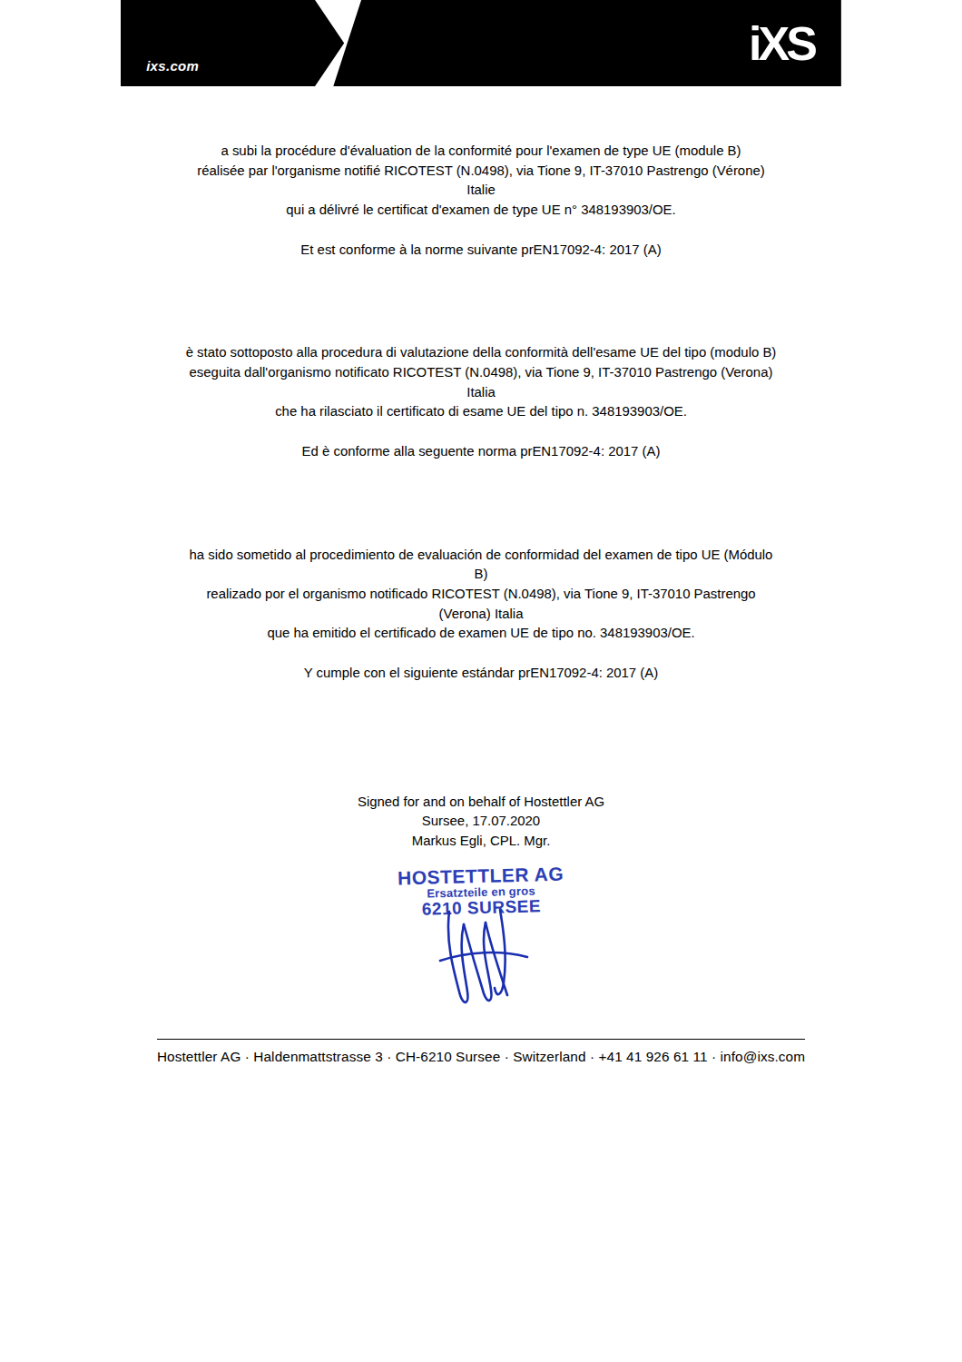ixs.com
iXS
a subi la procédure d'évaluation de la conformité pour l'examen de type UE (module B)
réalisée par l'organisme notifié RICOTEST (N.0498), via Tione 9, IT-37010 Pastrengo (Vérone) Italie
qui a délivré le certificat d'examen de type UE n° 348193903/OE.
Et est conforme à la norme suivante prEN17092-4: 2017 (A)
è stato sottoposto alla procedura di valutazione della conformità dell'esame UE del tipo (modulo B)
eseguita dall'organismo notificato RICOTEST (N.0498), via Tione 9, IT-37010 Pastrengo (Verona) Italia
che ha rilasciato il certificato di esame UE del tipo n. 348193903/OE.
Ed è conforme alla seguente norma prEN17092-4: 2017 (A)
ha sido sometido al procedimiento de evaluación de conformidad del examen de tipo UE (Módulo B)
realizado por el organismo notificado RICOTEST (N.0498), via Tione 9, IT-37010 Pastrengo (Verona) Italia
que ha emitido el certificado de examen UE de tipo no. 348193903/OE.
Y cumple con el siguiente estándar prEN17092-4: 2017 (A)
Signed for and on behalf of Hostettler AG
Sursee, 17.07.2020
Markus Egli, CPL. Mgr.
HOSTETTLER AG
Ersatzteile en gros
6210 SURSEE
Hostettler AG · Haldenmattstrasse 3 · CH-6210 Sursee · Switzerland · +41 41 926 61 11 · info@ixs.com